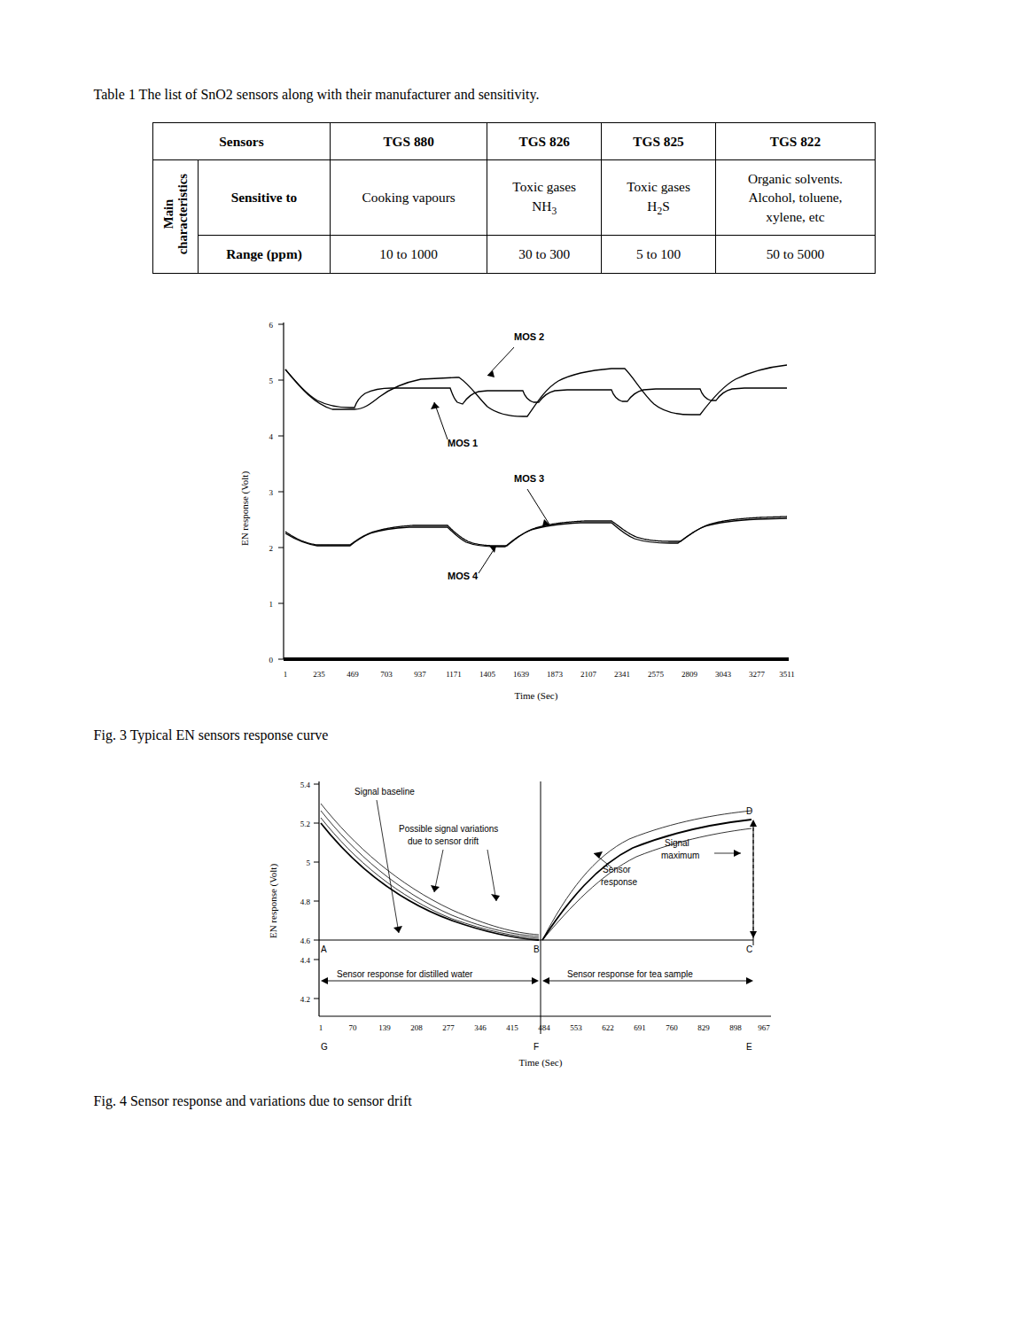Table 1 The list of SnO2 sensors along with their manufacturer and sensitivity.
| Sensors | TGS 880 | TGS 826 | TGS 825 | TGS 822 |
| --- | --- | --- | --- | --- |
| Main characteristics | Sensitive to | Cooking vapours | Toxic gases NH 3 | Toxic gases H 2 S | Organic solvents. Alcohol, toluene, xylene, etc |
| Range (ppm) | 10 to 1000 | 30 to 300 | 5 to 100 | 50 to 5000 |
0 1 2 3 4 5 6 EN response (Volt) 1 235 469 703 937 1171 1405 1639 1873 2107 2341 2575 2809 3043 3277 3511 Time (Sec) MOS 2 MOS 1 MOS 3 MOS 4
Fig. 3 Typical EN sensors response curve
5.4 5.2 5 4.8 4.6 4.4 4.2 EN response (Volt) A B C D G F E Signal baseline Possible signal variations due to sensor drift Sensor response Signal maximum Sensor response for distilled water Sensor response for tea sample 1 70 139 208 277 346 415 484 553 622 691 760 829 898 967 Time (Sec)
Fig. 4 Sensor response and variations due to sensor drift